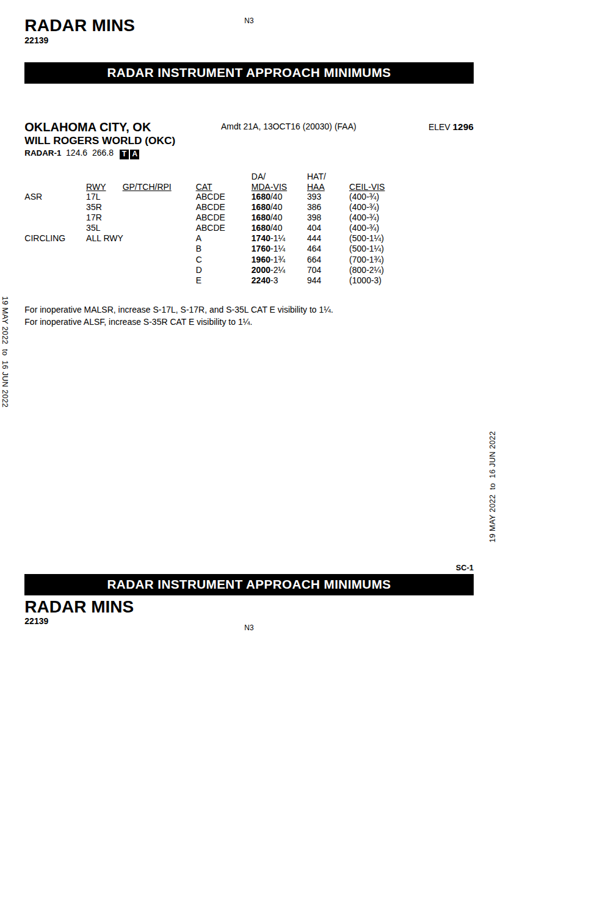N3
RADAR MINS
22139
RADAR INSTRUMENT APPROACH MINIMUMS
OKLAHOMA CITY, OK
WILL ROGERS WORLD (OKC)
RADAR-1 124.6 266.8 TA
Amdt 21A, 13OCT16 (20030) (FAA)
ELEV 1296
| | | | | DA/ | HAT/ | |
| | RWY | GP/TCH/RPI | CAT | MDA-VIS | HAA | CEIL-VIS |
| ASR | 17L | | ABCDE | 1680 /40 | 393 | (400-¾) |
| | 35R | | ABCDE | 1680 /40 | 386 | (400-¾) |
| | 17R | | ABCDE | 1680 /40 | 398 | (400-¾) |
| | 35L | | ABCDE | 1680 /40 | 404 | (400-¾) |
| CIRCLING | ALL RWY | A | 1740 -1¼ | 444 | (500-1¼) |
| | | | B | 1760 -1¼ | 464 | (500-1¼) |
| | | | C | 1960 -1¾ | 664 | (700-1¾) |
| | | | D | 2000 -2¼ | 704 | (800-2¼) |
| | | | E | 2240 -3 | 944 | (1000-3) |
For inoperative MALSR, increase S-17L, S-17R, and S-35L CAT E visibility to 1¼.
For inoperative ALSF, increase S-35R CAT E visibility to 1¼.
19 MAY 2022 to 16 JUN 2022
19 MAY 2022 to 16 JUN 2022
SC-1
RADAR INSTRUMENT APPROACH MINIMUMS
RADAR MINS
22139
N3